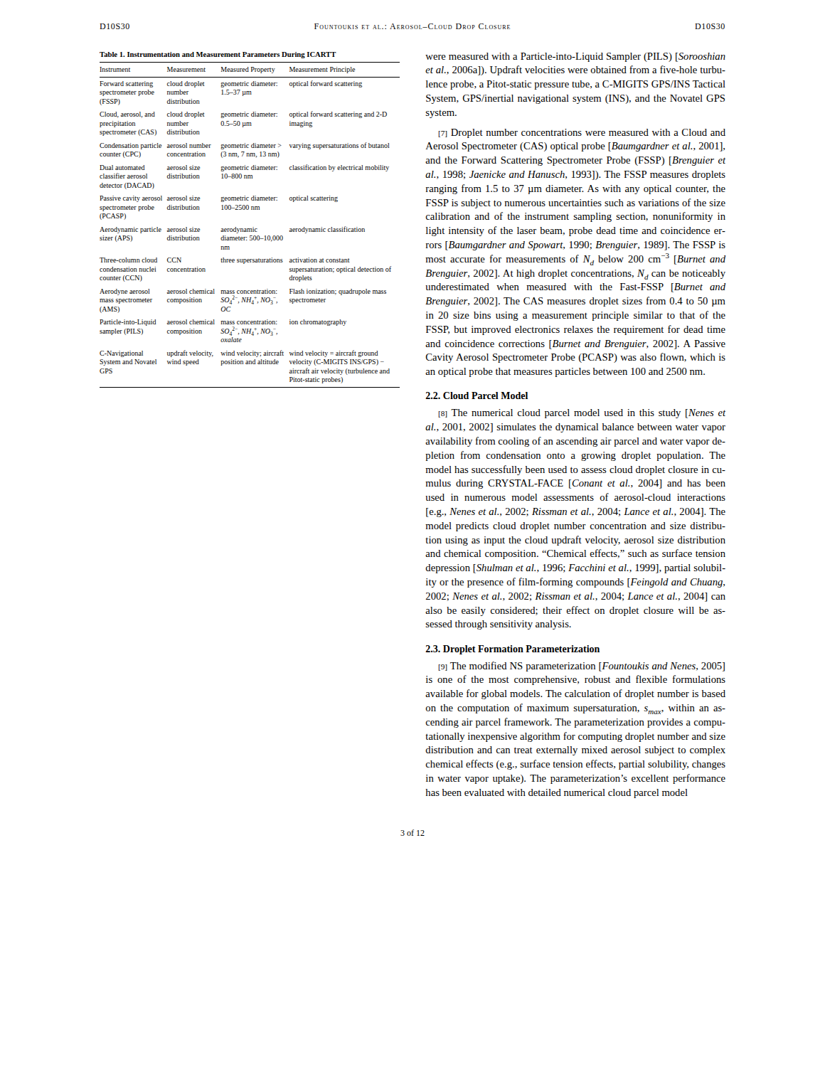D10S30 Fountoukis et al.: Aerosol–Cloud Drop Closure D10S30
Table 1. Instrumentation and Measurement Parameters During ICARTT
| Instrument | Measurement | Measured Property | Measurement Principle |
| --- | --- | --- | --- |
| Forward scattering spectrometer probe (FSSP) | cloud droplet number distribution | geometric diameter: 1.5–37 µm | optical forward scattering |
| Cloud, aerosol, and precipitation spectrometer (CAS) | cloud droplet number distribution | geometric diameter: 0.5–50 µm | optical forward scattering and 2-D imaging |
| Condensation particle counter (CPC) | aerosol number concentration | geometric diameter > (3 nm, 7 nm, 13 nm) | varying supersaturations of butanol |
| Dual automated classifier aerosol detector (DACAD) | aerosol size distribution | geometric diameter: 10–800 nm | classification by electrical mobility |
| Passive cavity aerosol spectrometer probe (PCASP) | aerosol size distribution | geometric diameter: 100–2500 nm | optical scattering |
| Aerodynamic particle sizer (APS) | aerosol size distribution | aerodynamic diameter: 500–10,000 nm | aerodynamic classification |
| Three-column cloud condensation nuclei counter (CCN) | CCN concentration | three supersaturations | activation at constant supersaturation; optical detection of droplets |
| Aerodyne aerosol mass spectrometer (AMS) | aerosol chemical composition | mass concentration: SO 4 2− , NH 4 + , NO 3 − , OC | Flash ionization; quadrupole mass spectrometer |
| Particle-into-Liquid sampler (PILS) | aerosol chemical composition | mass concentration: SO 4 2− , NH 4 + , NO 3 − , oxalate | ion chromatography |
| C-Navigational System and Novatel GPS | updraft velocity, wind speed | wind velocity; aircraft position and altitude | wind velocity = aircraft ground velocity (C-MIGITS INS/GPS) − aircraft air velocity (turbulence and Pitot-static probes) |
were measured with a Particle-into-Liquid Sampler (PILS) [Sorooshian et al., 2006a]). Updraft velocities were obtained from a five-hole turbulence probe, a Pitot-static pressure tube, a C-MIGITS GPS/INS Tactical System, GPS/inertial navigational system (INS), and the Novatel GPS system.
[7] Droplet number concentrations were measured with a Cloud and Aerosol Spectrometer (CAS) optical probe [Baumgardner et al., 2001], and the Forward Scattering Spectrometer Probe (FSSP) [Brenguier et al., 1998; Jaenicke and Hanusch, 1993]). The FSSP measures droplets ranging from 1.5 to 37 µm diameter. As with any optical counter, the FSSP is subject to numerous uncertainties such as variations of the size calibration and of the instrument sampling section, nonuniformity in light intensity of the laser beam, probe dead time and coincidence errors [Baumgardner and Spowart, 1990; Brenguier, 1989]. The FSSP is most accurate for measurements of Nd below 200 cm−3 [Burnet and Brenguier, 2002]. At high droplet concentrations, Nd can be noticeably underestimated when measured with the Fast-FSSP [Burnet and Brenguier, 2002]. The CAS measures droplet sizes from 0.4 to 50 µm in 20 size bins using a measurement principle similar to that of the FSSP, but improved electronics relaxes the requirement for dead time and coincidence corrections [Burnet and Brenguier, 2002]. A Passive Cavity Aerosol Spectrometer Probe (PCASP) was also flown, which is an optical probe that measures particles between 100 and 2500 nm.
2.2. Cloud Parcel Model
[8] The numerical cloud parcel model used in this study [Nenes et al., 2001, 2002] simulates the dynamical balance between water vapor availability from cooling of an ascending air parcel and water vapor depletion from condensation onto a growing droplet population. The model has successfully been used to assess cloud droplet closure in cumulus during CRYSTAL-FACE [Conant et al., 2004] and has been used in numerous model assessments of aerosol-cloud interactions [e.g., Nenes et al., 2002; Rissman et al., 2004; Lance et al., 2004]. The model predicts cloud droplet number concentration and size distribution using as input the cloud updraft velocity, aerosol size distribution and chemical composition. “Chemical effects,” such as surface tension depression [Shulman et al., 1996; Facchini et al., 1999], partial solubility or the presence of film-forming compounds [Feingold and Chuang, 2002; Nenes et al., 2002; Rissman et al., 2004; Lance et al., 2004] can also be easily considered; their effect on droplet closure will be assessed through sensitivity analysis.
2.3. Droplet Formation Parameterization
[9] The modified NS parameterization [Fountoukis and Nenes, 2005] is one of the most comprehensive, robust and flexible formulations available for global models. The calculation of droplet number is based on the computation of maximum supersaturation, smax, within an ascending air parcel framework. The parameterization provides a computationally inexpensive algorithm for computing droplet number and size distribution and can treat externally mixed aerosol subject to complex chemical effects (e.g., surface tension effects, partial solubility, changes in water vapor uptake). The parameterization’s excellent performance has been evaluated with detailed numerical cloud parcel model
3 of 12